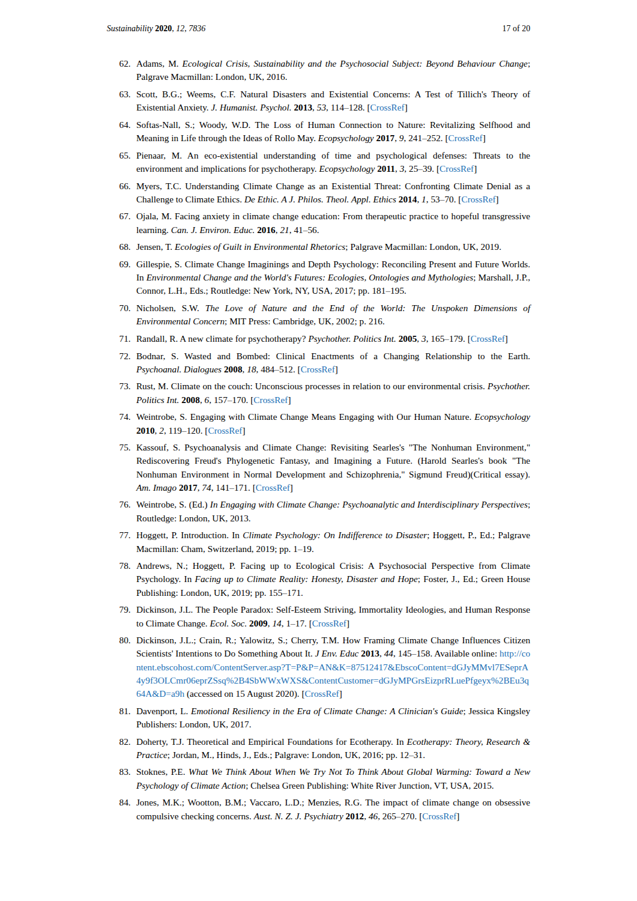Sustainability 2020, 12, 7836 17 of 20
62. Adams, M. Ecological Crisis, Sustainability and the Psychosocial Subject: Beyond Behaviour Change; Palgrave Macmillan: London, UK, 2016.
63. Scott, B.G.; Weems, C.F. Natural Disasters and Existential Concerns: A Test of Tillich's Theory of Existential Anxiety. J. Humanist. Psychol. 2013, 53, 114–128. [CrossRef]
64. Softas-Nall, S.; Woody, W.D. The Loss of Human Connection to Nature: Revitalizing Selfhood and Meaning in Life through the Ideas of Rollo May. Ecopsychology 2017, 9, 241–252. [CrossRef]
65. Pienaar, M. An eco-existential understanding of time and psychological defenses: Threats to the environment and implications for psychotherapy. Ecopsychology 2011, 3, 25–39. [CrossRef]
66. Myers, T.C. Understanding Climate Change as an Existential Threat: Confronting Climate Denial as a Challenge to Climate Ethics. De Ethic. A J. Philos. Theol. Appl. Ethics 2014, 1, 53–70. [CrossRef]
67. Ojala, M. Facing anxiety in climate change education: From therapeutic practice to hopeful transgressive learning. Can. J. Environ. Educ. 2016, 21, 41–56.
68. Jensen, T. Ecologies of Guilt in Environmental Rhetorics; Palgrave Macmillan: London, UK, 2019.
69. Gillespie, S. Climate Change Imaginings and Depth Psychology: Reconciling Present and Future Worlds. In Environmental Change and the World's Futures: Ecologies, Ontologies and Mythologies; Marshall, J.P., Connor, L.H., Eds.; Routledge: New York, NY, USA, 2017; pp. 181–195.
70. Nicholsen, S.W. The Love of Nature and the End of the World: The Unspoken Dimensions of Environmental Concern; MIT Press: Cambridge, UK, 2002; p. 216.
71. Randall, R. A new climate for psychotherapy? Psychother. Politics Int. 2005, 3, 165–179. [CrossRef]
72. Bodnar, S. Wasted and Bombed: Clinical Enactments of a Changing Relationship to the Earth. Psychoanal. Dialogues 2008, 18, 484–512. [CrossRef]
73. Rust, M. Climate on the couch: Unconscious processes in relation to our environmental crisis. Psychother. Politics Int. 2008, 6, 157–170. [CrossRef]
74. Weintrobe, S. Engaging with Climate Change Means Engaging with Our Human Nature. Ecopsychology 2010, 2, 119–120. [CrossRef]
75. Kassouf, S. Psychoanalysis and Climate Change: Revisiting Searles's "The Nonhuman Environment," Rediscovering Freud's Phylogenetic Fantasy, and Imagining a Future. (Harold Searles's book "The Nonhuman Environment in Normal Development and Schizophrenia," Sigmund Freud)(Critical essay). Am. Imago 2017, 74, 141–171. [CrossRef]
76. Weintrobe, S. (Ed.) In Engaging with Climate Change: Psychoanalytic and Interdisciplinary Perspectives; Routledge: London, UK, 2013.
77. Hoggett, P. Introduction. In Climate Psychology: On Indifference to Disaster; Hoggett, P., Ed.; Palgrave Macmillan: Cham, Switzerland, 2019; pp. 1–19.
78. Andrews, N.; Hoggett, P. Facing up to Ecological Crisis: A Psychosocial Perspective from Climate Psychology. In Facing up to Climate Reality: Honesty, Disaster and Hope; Foster, J., Ed.; Green House Publishing: London, UK, 2019; pp. 155–171.
79. Dickinson, J.L. The People Paradox: Self-Esteem Striving, Immortality Ideologies, and Human Response to Climate Change. Ecol. Soc. 2009, 14, 1–17. [CrossRef]
80. Dickinson, J.L.; Crain, R.; Yalowitz, S.; Cherry, T.M. How Framing Climate Change Influences Citizen Scientists' Intentions to Do Something About It. J Env. Educ 2013, 44, 145–158. Available online: http://content.ebscohost.com/ContentServer.asp?T=P&P=AN&K=87512417&EbscoContent=dGJyMMvl7ESeprA4y9f3OLCmr06eprZSsq%2B4SbWWxWXS&ContentCustomer=dGJyMPGrsEizprRLuePfgeyx%2BEu3q64A&D=a9h (accessed on 15 August 2020). [CrossRef]
81. Davenport, L. Emotional Resiliency in the Era of Climate Change: A Clinician's Guide; Jessica Kingsley Publishers: London, UK, 2017.
82. Doherty, T.J. Theoretical and Empirical Foundations for Ecotherapy. In Ecotherapy: Theory, Research & Practice; Jordan, M., Hinds, J., Eds.; Palgrave: London, UK, 2016; pp. 12–31.
83. Stoknes, P.E. What We Think About When We Try Not To Think About Global Warming: Toward a New Psychology of Climate Action; Chelsea Green Publishing: White River Junction, VT, USA, 2015.
84. Jones, M.K.; Wootton, B.M.; Vaccaro, L.D.; Menzies, R.G. The impact of climate change on obsessive compulsive checking concerns. Aust. N. Z. J. Psychiatry 2012, 46, 265–270. [CrossRef]